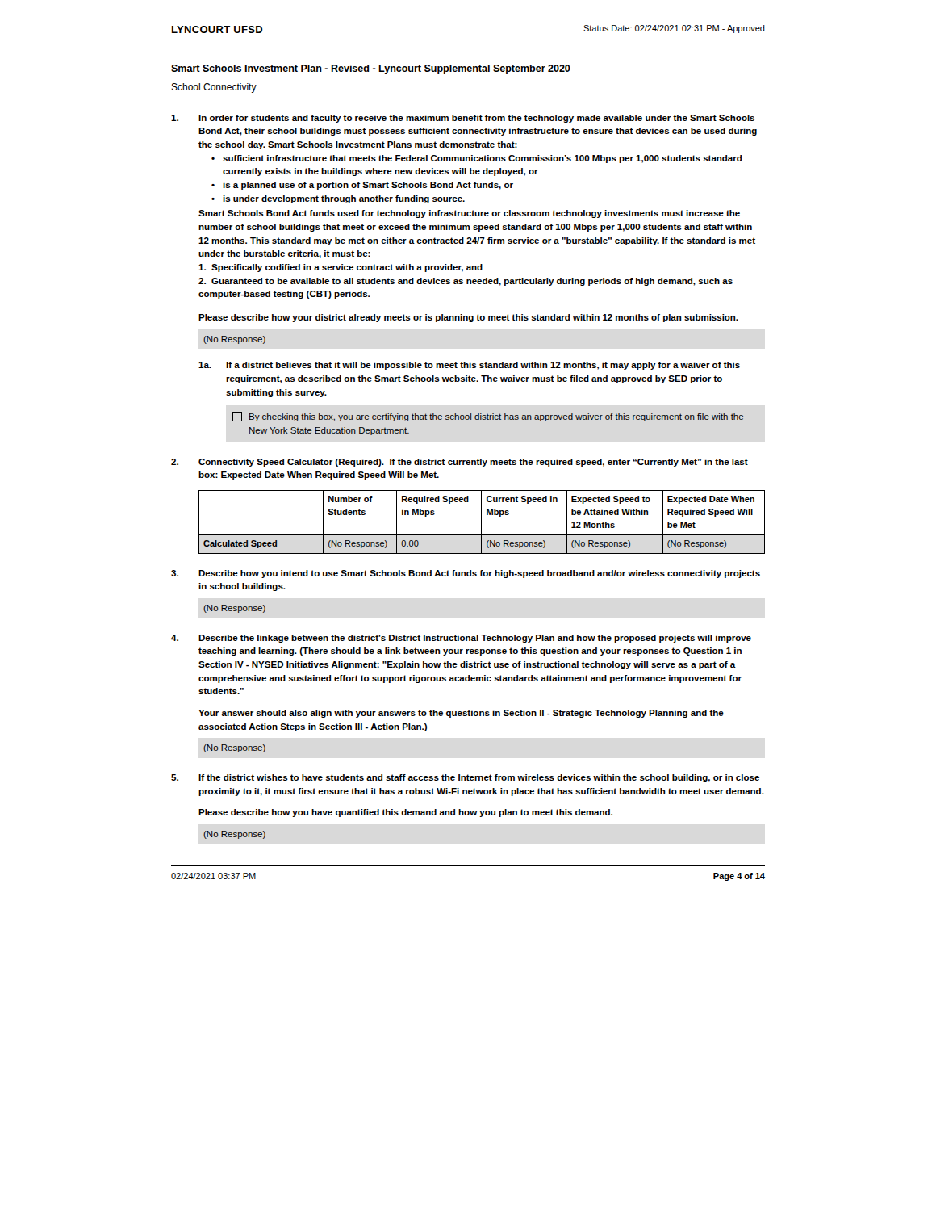LYNCOURT UFSD
Status Date: 02/24/2021 02:31 PM - Approved
Smart Schools Investment Plan - Revised - Lyncourt Supplemental September 2020
School Connectivity
1.
In order for students and faculty to receive the maximum benefit from the technology made available under the Smart Schools Bond Act, their school buildings must possess sufficient connectivity infrastructure to ensure that devices can be used during the school day. Smart Schools Investment Plans must demonstrate that:
sufficient infrastructure that meets the Federal Communications Commission’s 100 Mbps per 1,000 students standard currently exists in the buildings where new devices will be deployed, or
is a planned use of a portion of Smart Schools Bond Act funds, or
is under development through another funding source.
Smart Schools Bond Act funds used for technology infrastructure or classroom technology investments must increase the number of school buildings that meet or exceed the minimum speed standard of 100 Mbps per 1,000 students and staff within 12 months. This standard may be met on either a contracted 24/7 firm service or a "burstable" capability. If the standard is met under the burstable criteria, it must be:
1. Specifically codified in a service contract with a provider, and
2. Guaranteed to be available to all students and devices as needed, particularly during periods of high demand, such as computer-based testing (CBT) periods.
Please describe how your district already meets or is planning to meet this standard within 12 months of plan submission.
(No Response)
1a.
If a district believes that it will be impossible to meet this standard within 12 months, it may apply for a waiver of this requirement, as described on the Smart Schools website. The waiver must be filed and approved by SED prior to submitting this survey.
By checking this box, you are certifying that the school district has an approved waiver of this requirement on file with the New York State Education Department.
2.
Connectivity Speed Calculator (Required). If the district currently meets the required speed, enter “Currently Met” in the last box: Expected Date When Required Speed Will be Met.
| | Number of Students | Required Speed in Mbps | Current Speed in Mbps | Expected Speed to be Attained Within 12 Months | Expected Date When Required Speed Will be Met |
| --- | --- | --- | --- | --- | --- |
| Calculated Speed | (No Response) | 0.00 | (No Response) | (No Response) | (No Response) |
3.
Describe how you intend to use Smart Schools Bond Act funds for high-speed broadband and/or wireless connectivity projects in school buildings.
(No Response)
4.
Describe the linkage between the district's District Instructional Technology Plan and how the proposed projects will improve teaching and learning. (There should be a link between your response to this question and your responses to Question 1 in Section IV - NYSED Initiatives Alignment: "Explain how the district use of instructional technology will serve as a part of a comprehensive and sustained effort to support rigorous academic standards attainment and performance improvement for students."
Your answer should also align with your answers to the questions in Section II - Strategic Technology Planning and the associated Action Steps in Section III - Action Plan.)
(No Response)
5.
If the district wishes to have students and staff access the Internet from wireless devices within the school building, or in close proximity to it, it must first ensure that it has a robust Wi-Fi network in place that has sufficient bandwidth to meet user demand.
Please describe how you have quantified this demand and how you plan to meet this demand.
(No Response)
02/24/2021 03:37 PM
Page 4 of 14